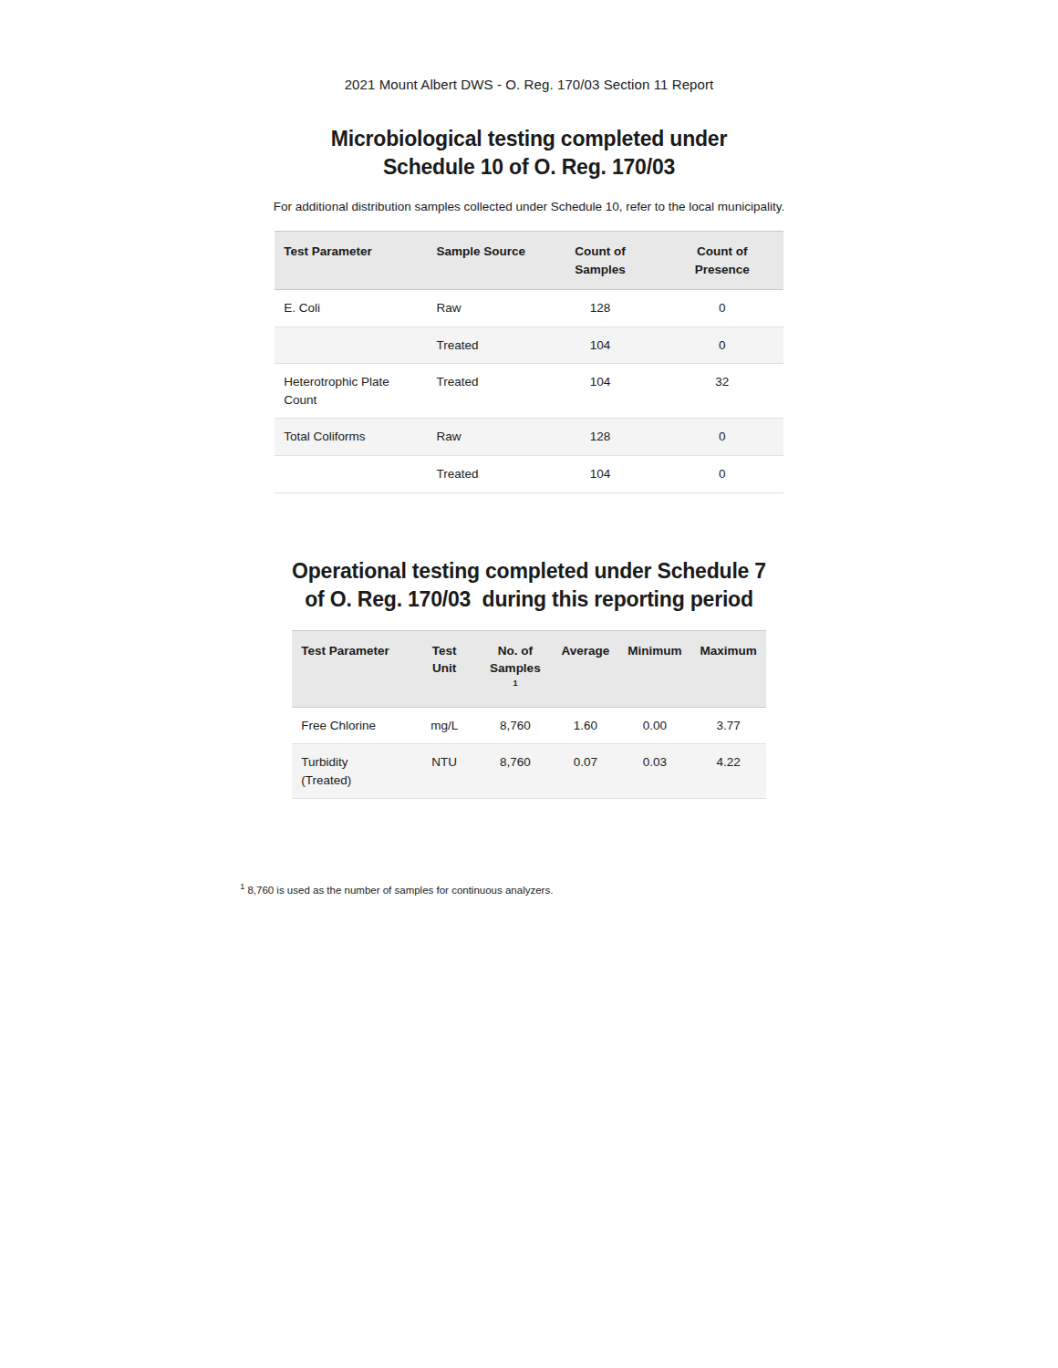2021 Mount Albert DWS - O. Reg. 170/03 Section 11 Report
Microbiological testing completed under
Schedule 10 of O. Reg. 170/03
For additional distribution samples collected under Schedule 10, refer to the local municipality.
| Test Parameter | Sample Source | Count of Samples | Count of Presence |
| --- | --- | --- | --- |
| E. Coli | Raw | 128 | 0 |
| | Treated | 104 | 0 |
| Heterotrophic Plate Count | Treated | 104 | 32 |
| Total Coliforms | Raw | 128 | 0 |
| | Treated | 104 | 0 |
Operational testing completed under Schedule 7
of O. Reg. 170/03 during this reporting period
| Test Parameter | Test Unit | No. of Samples 1 | Average | Minimum | Maximum |
| --- | --- | --- | --- | --- | --- |
| Free Chlorine | mg/L | 8,760 | 1.60 | 0.00 | 3.77 |
| Turbidity (Treated) | NTU | 8,760 | 0.07 | 0.03 | 4.22 |
1 8,760 is used as the number of samples for continuous analyzers.